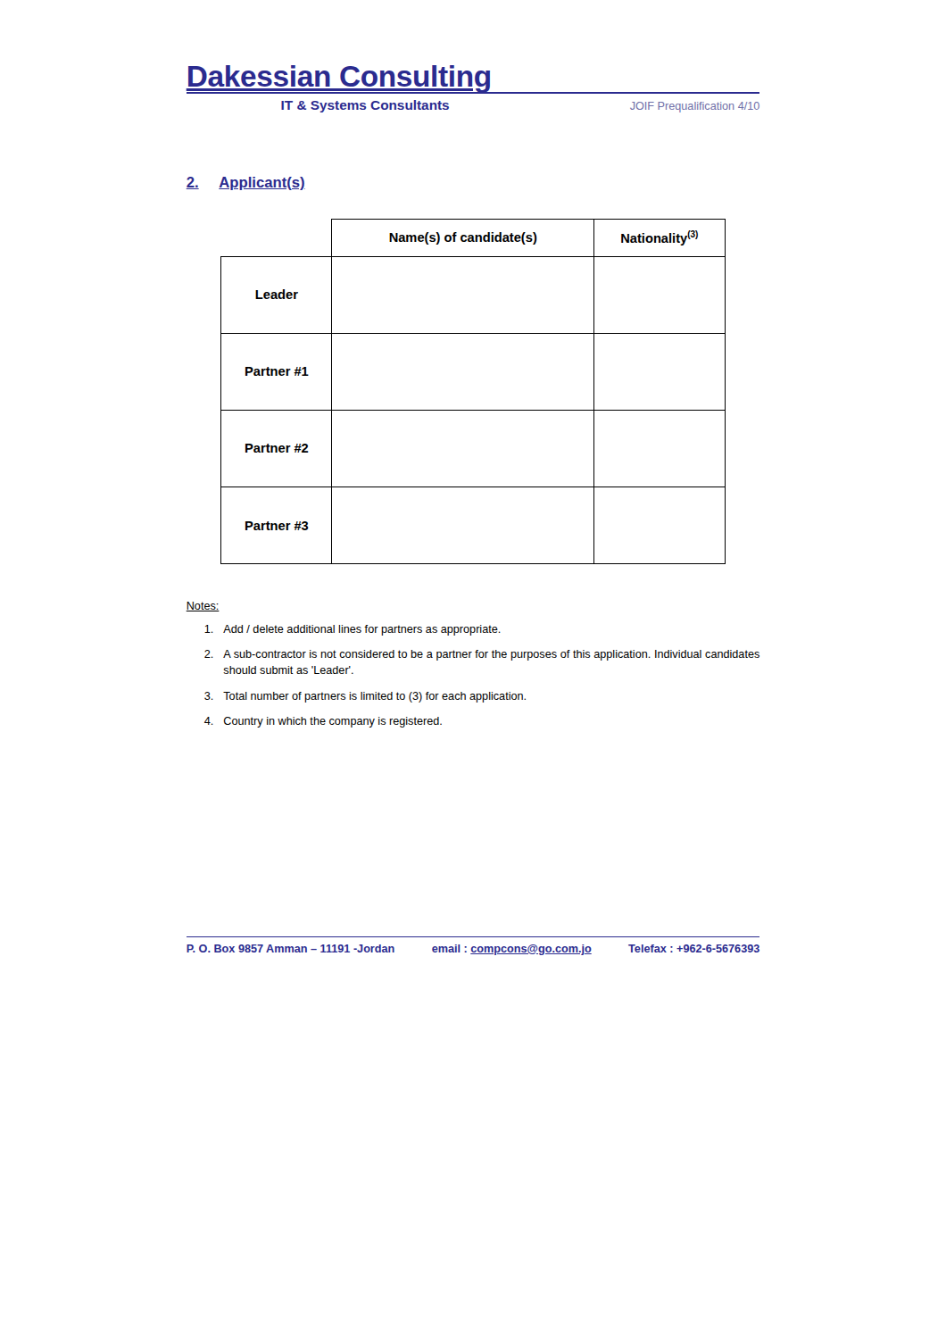Dakessian Consulting
IT & Systems Consultants
JOIF Prequalification 4/10
2. Applicant(s)
| | Name(s) of candidate(s) | Nationality (3) |
| --- | --- | --- |
| Leader | | |
| Partner #1 | | |
| Partner #2 | | |
| Partner #3 | | |
Notes:
Add / delete additional lines for partners as appropriate.
A sub-contractor is not considered to be a partner for the purposes of this application. Individual candidates should submit as 'Leader'.
Total number of partners is limited to (3) for each application.
Country in which the company is registered.
P. O. Box 9857 Amman – 11191 -Jordan
email : compcons@go.com.jo
Telefax : +962-6-5676393